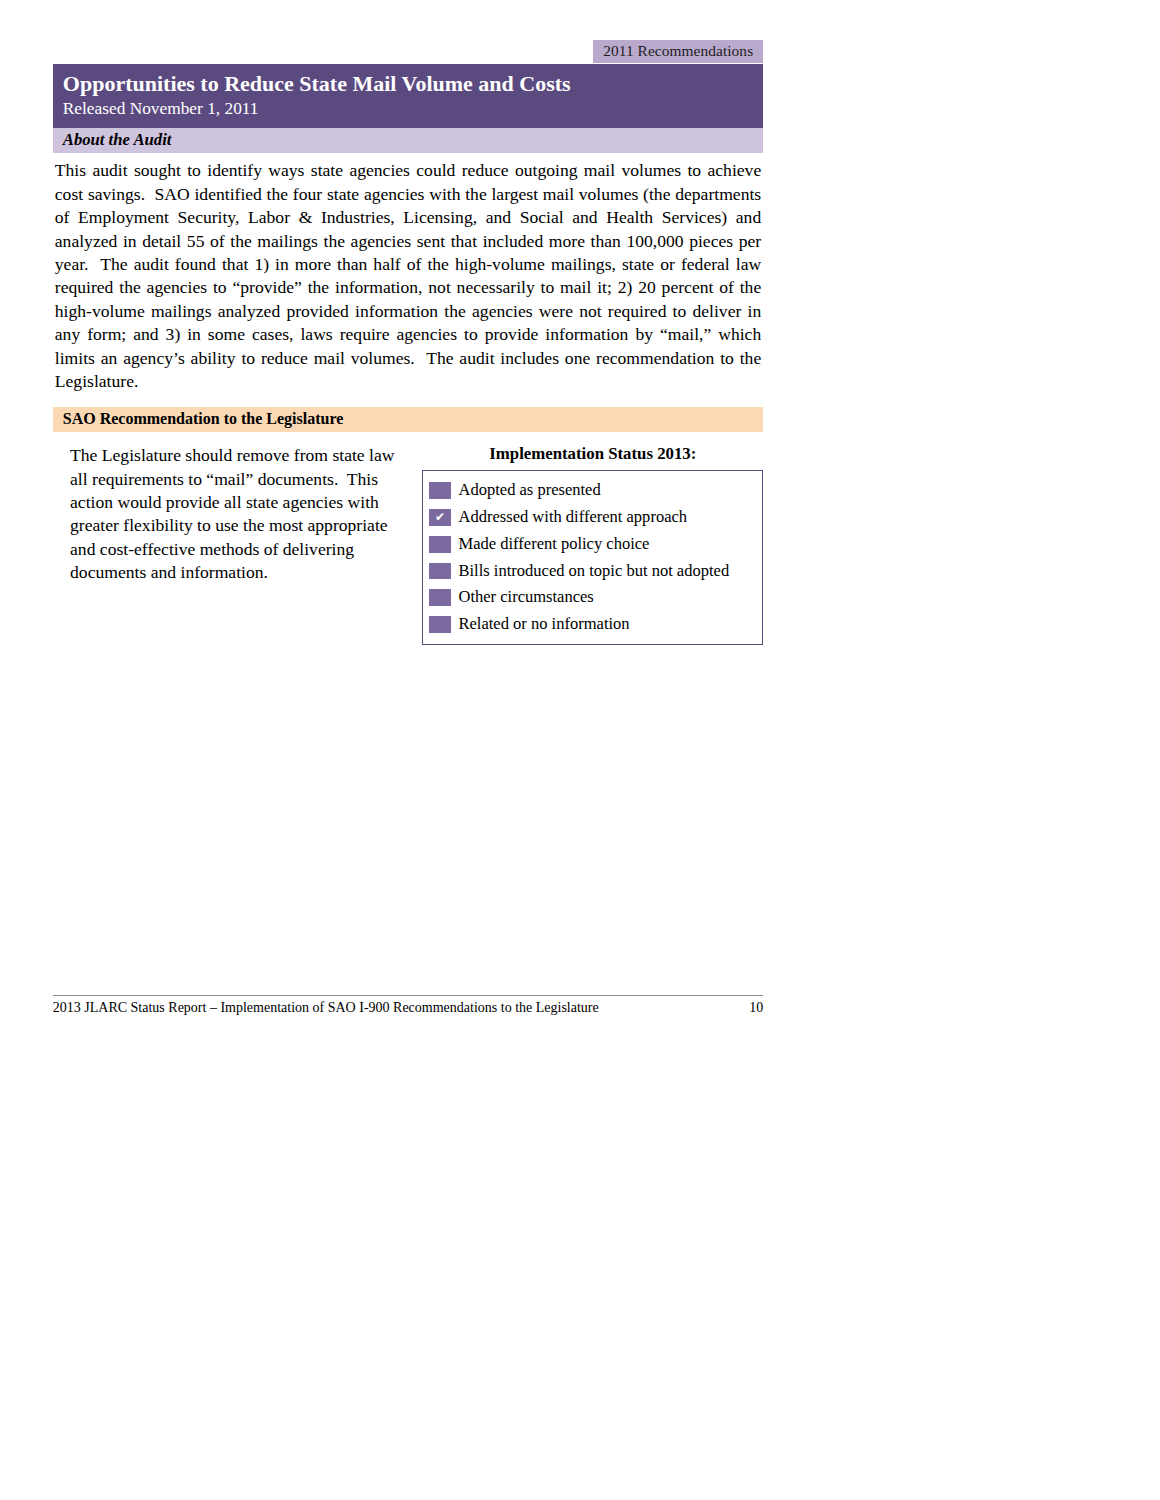2011 Recommendations
Opportunities to Reduce State Mail Volume and Costs
Released November 1, 2011
About the Audit
This audit sought to identify ways state agencies could reduce outgoing mail volumes to achieve cost savings. SAO identified the four state agencies with the largest mail volumes (the departments of Employment Security, Labor & Industries, Licensing, and Social and Health Services) and analyzed in detail 55 of the mailings the agencies sent that included more than 100,000 pieces per year. The audit found that 1) in more than half of the high-volume mailings, state or federal law required the agencies to “provide” the information, not necessarily to mail it; 2) 20 percent of the high-volume mailings analyzed provided information the agencies were not required to deliver in any form; and 3) in some cases, laws require agencies to provide information by “mail,” which limits an agency’s ability to reduce mail volumes. The audit includes one recommendation to the Legislature.
SAO Recommendation to the Legislature
The Legislature should remove from state law all requirements to “mail” documents. This action would provide all state agencies with greater flexibility to use the most appropriate and cost-effective methods of delivering documents and information.
Implementation Status 2013:
Adopted as presented
Addressed with different approach
Made different policy choice
Bills introduced on topic but not adopted
Other circumstances
Related or no information
2013 JLARC Status Report – Implementation of SAO I-900 Recommendations to the Legislature
10